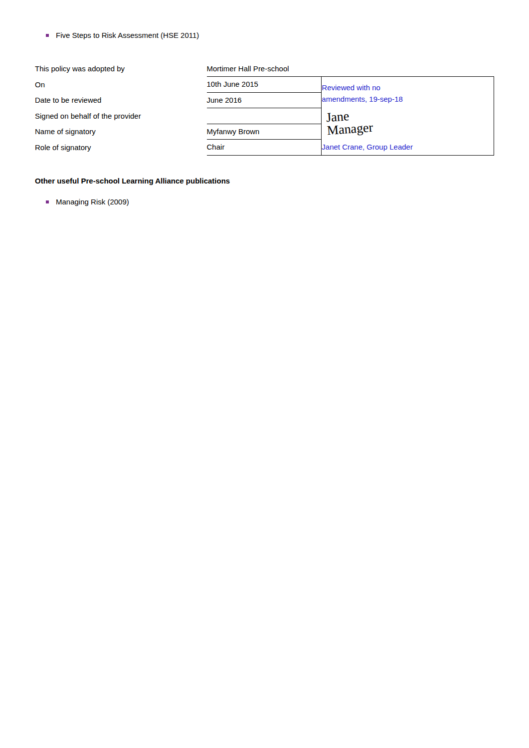Five Steps to Risk Assessment (HSE 2011)
| This policy was adopted by | Mortimer Hall Pre-school |
| On | 10th June 2015 | Reviewed with no amendments, 19-sep-18 Jane Manager Janet Crane, Group Leader |
| Date to be reviewed | June 2016 |
| Signed on behalf of the provider | |
| Name of signatory | Myfanwy Brown |
| Role of signatory | Chair |
Other useful Pre-school Learning Alliance publications
Managing Risk (2009)